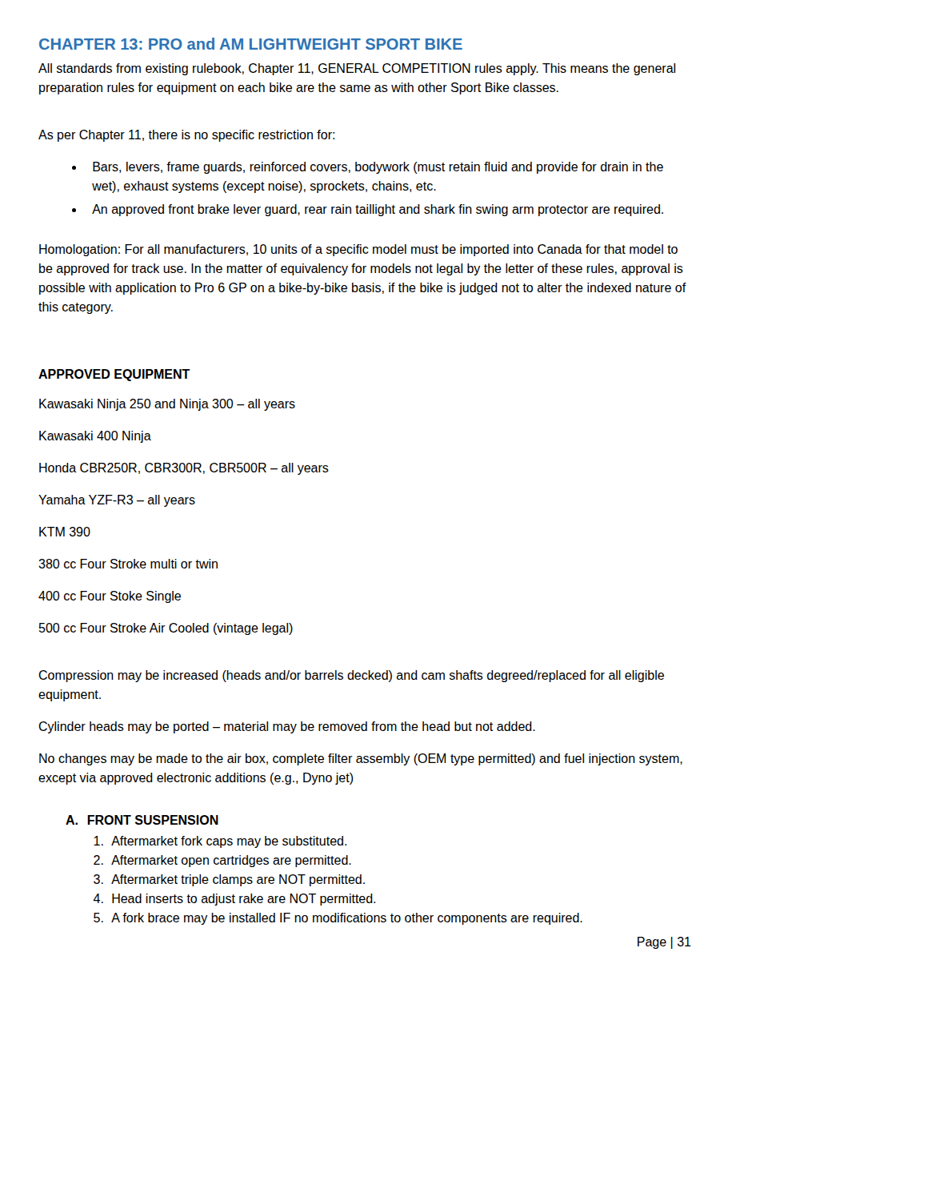CHAPTER 13: PRO and AM LIGHTWEIGHT SPORT BIKE
All standards from existing rulebook, Chapter 11, GENERAL COMPETITION rules apply. This means the general preparation rules for equipment on each bike are the same as with other Sport Bike classes.
As per Chapter 11, there is no specific restriction for:
Bars, levers, frame guards, reinforced covers, bodywork (must retain fluid and provide for drain in the wet), exhaust systems (except noise), sprockets, chains, etc.
An approved front brake lever guard, rear rain taillight and shark fin swing arm protector are required.
Homologation: For all manufacturers, 10 units of a specific model must be imported into Canada for that model to be approved for track use. In the matter of equivalency for models not legal by the letter of these rules, approval is possible with application to Pro 6 GP on a bike-by-bike basis, if the bike is judged not to alter the indexed nature of this category.
APPROVED EQUIPMENT
Kawasaki Ninja 250 and Ninja 300 – all years
Kawasaki 400 Ninja
Honda CBR250R, CBR300R, CBR500R – all years
Yamaha YZF-R3 – all years
KTM 390
380 cc Four Stroke multi or twin
400 cc Four Stoke Single
500 cc Four Stroke Air Cooled (vintage legal)
Compression may be increased (heads and/or barrels decked) and cam shafts degreed/replaced for all eligible equipment.
Cylinder heads may be ported – material may be removed from the head but not added.
No changes may be made to the air box, complete filter assembly (OEM type permitted) and fuel injection system, except via approved electronic additions (e.g., Dyno jet)
FRONT SUSPENSION
Aftermarket fork caps may be substituted.
Aftermarket open cartridges are permitted.
Aftermarket triple clamps are NOT permitted.
Head inserts to adjust rake are NOT permitted.
A fork brace may be installed IF no modifications to other components are required.
Page | 31